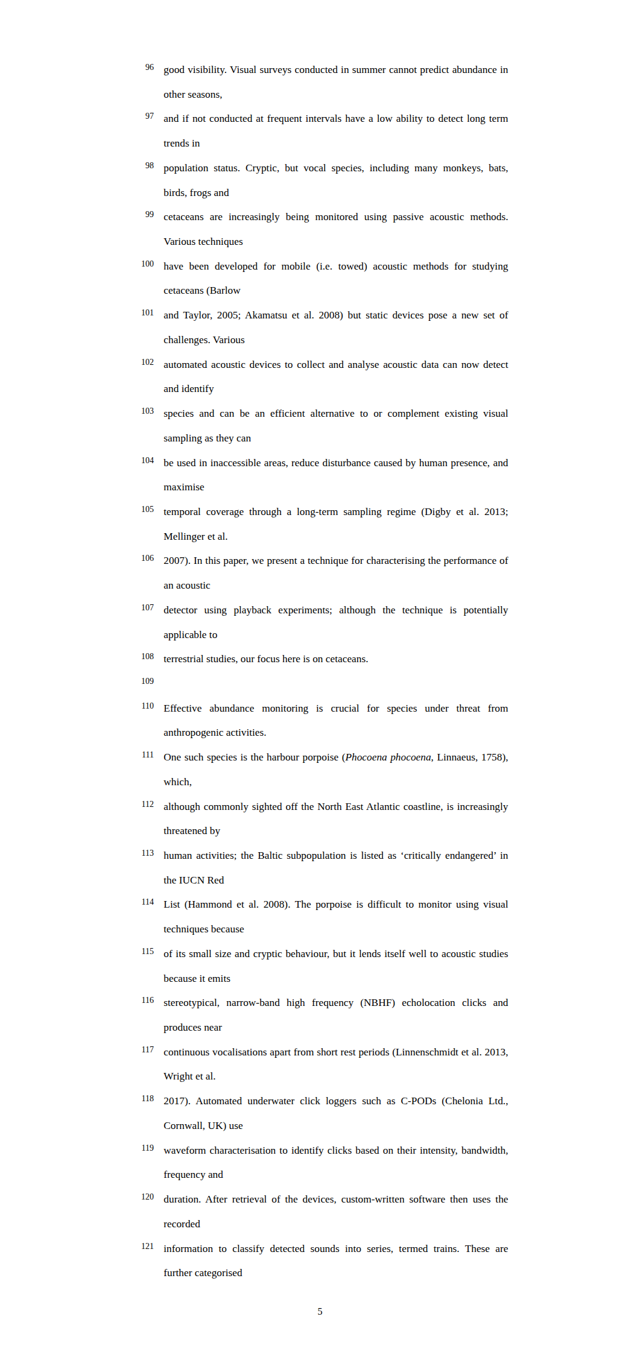good visibility. Visual surveys conducted in summer cannot predict abundance in other seasons,
and if not conducted at frequent intervals have a low ability to detect long term trends in
population status. Cryptic, but vocal species, including many monkeys, bats, birds, frogs and
cetaceans are increasingly being monitored using passive acoustic methods. Various techniques
have been developed for mobile (i.e. towed) acoustic methods for studying cetaceans (Barlow
and Taylor, 2005; Akamatsu et al. 2008) but static devices pose a new set of challenges. Various
automated acoustic devices to collect and analyse acoustic data can now detect and identify
species and can be an efficient alternative to or complement existing visual sampling as they can
be used in inaccessible areas, reduce disturbance caused by human presence, and maximise
temporal coverage through a long-term sampling regime (Digby et al. 2013; Mellinger et al.
2007). In this paper, we present a technique for characterising the performance of an acoustic
detector using playback experiments; although the technique is potentially applicable to
terrestrial studies, our focus here is on cetaceans.
Effective abundance monitoring is crucial for species under threat from anthropogenic activities.
One such species is the harbour porpoise (Phocoena phocoena, Linnaeus, 1758), which,
although commonly sighted off the North East Atlantic coastline, is increasingly threatened by
human activities; the Baltic subpopulation is listed as ‘critically endangered’ in the IUCN Red
List (Hammond et al. 2008). The porpoise is difficult to monitor using visual techniques because
of its small size and cryptic behaviour, but it lends itself well to acoustic studies because it emits
stereotypical, narrow-band high frequency (NBHF) echolocation clicks and produces near
continuous vocalisations apart from short rest periods (Linnenschmidt et al. 2013, Wright et al.
2017). Automated underwater click loggers such as C-PODs (Chelonia Ltd., Cornwall, UK) use
waveform characterisation to identify clicks based on their intensity, bandwidth, frequency and
duration. After retrieval of the devices, custom-written software then uses the recorded
information to classify detected sounds into series, termed trains. These are further categorised
5